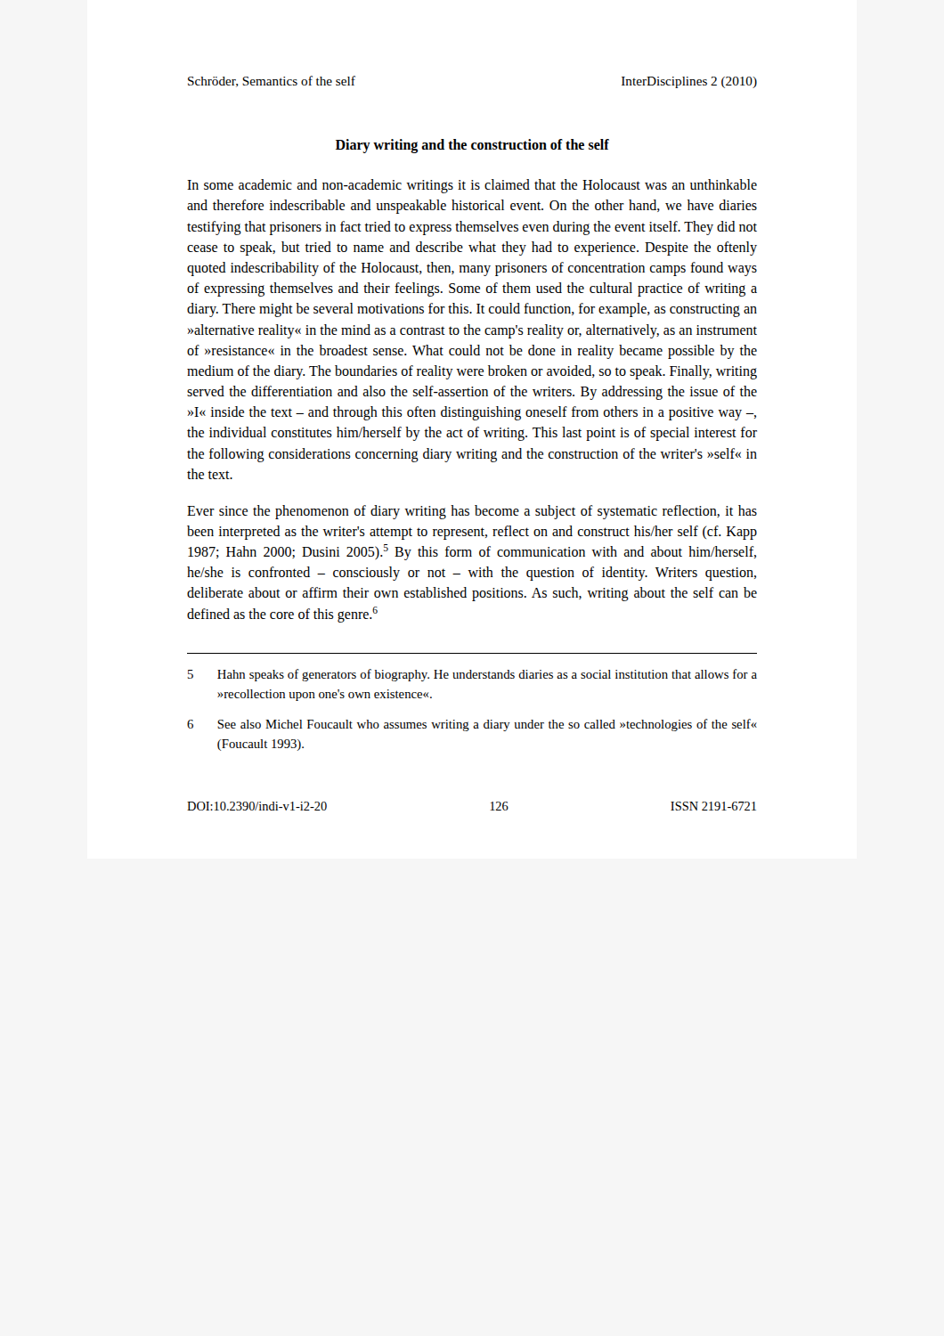Schröder, Semantics of the self InterDisciplines 2 (2010)
Diary writing and the construction of the self
In some academic and non-academic writings it is claimed that the Holocaust was an unthinkable and therefore indescribable and unspeakable historical event. On the other hand, we have diaries testifying that prisoners in fact tried to express themselves even during the event itself. They did not cease to speak, but tried to name and describe what they had to experience. Despite the oftenly quoted indescribability of the Holocaust, then, many prisoners of concentration camps found ways of expressing themselves and their feelings. Some of them used the cultural practice of writing a diary. There might be several motivations for this. It could function, for example, as constructing an »alternative reality« in the mind as a contrast to the camp's reality or, alternatively, as an instrument of »resistance« in the broadest sense. What could not be done in reality became possible by the medium of the diary. The boundaries of reality were broken or avoided, so to speak. Finally, writing served the differentiation and also the self-assertion of the writers. By addressing the issue of the »I« inside the text – and through this often distinguishing oneself from others in a positive way –, the individual constitutes him/herself by the act of writing. This last point is of special interest for the following considerations concerning diary writing and the construction of the writer's »self« in the text.
Ever since the phenomenon of diary writing has become a subject of systematic reflection, it has been interpreted as the writer's attempt to represent, reflect on and construct his/her self (cf. Kapp 1987; Hahn 2000; Dusini 2005).5 By this form of communication with and about him/herself, he/she is confronted – consciously or not – with the question of identity. Writers question, deliberate about or affirm their own established positions. As such, writing about the self can be defined as the core of this genre.6
5 Hahn speaks of generators of biography. He understands diaries as a social institution that allows for a »recollection upon one's own existence«.
6 See also Michel Foucault who assumes writing a diary under the so called »technologies of the self« (Foucault 1993).
DOI:10.2390/indi-v1-i2-20 126 ISSN 2191-6721